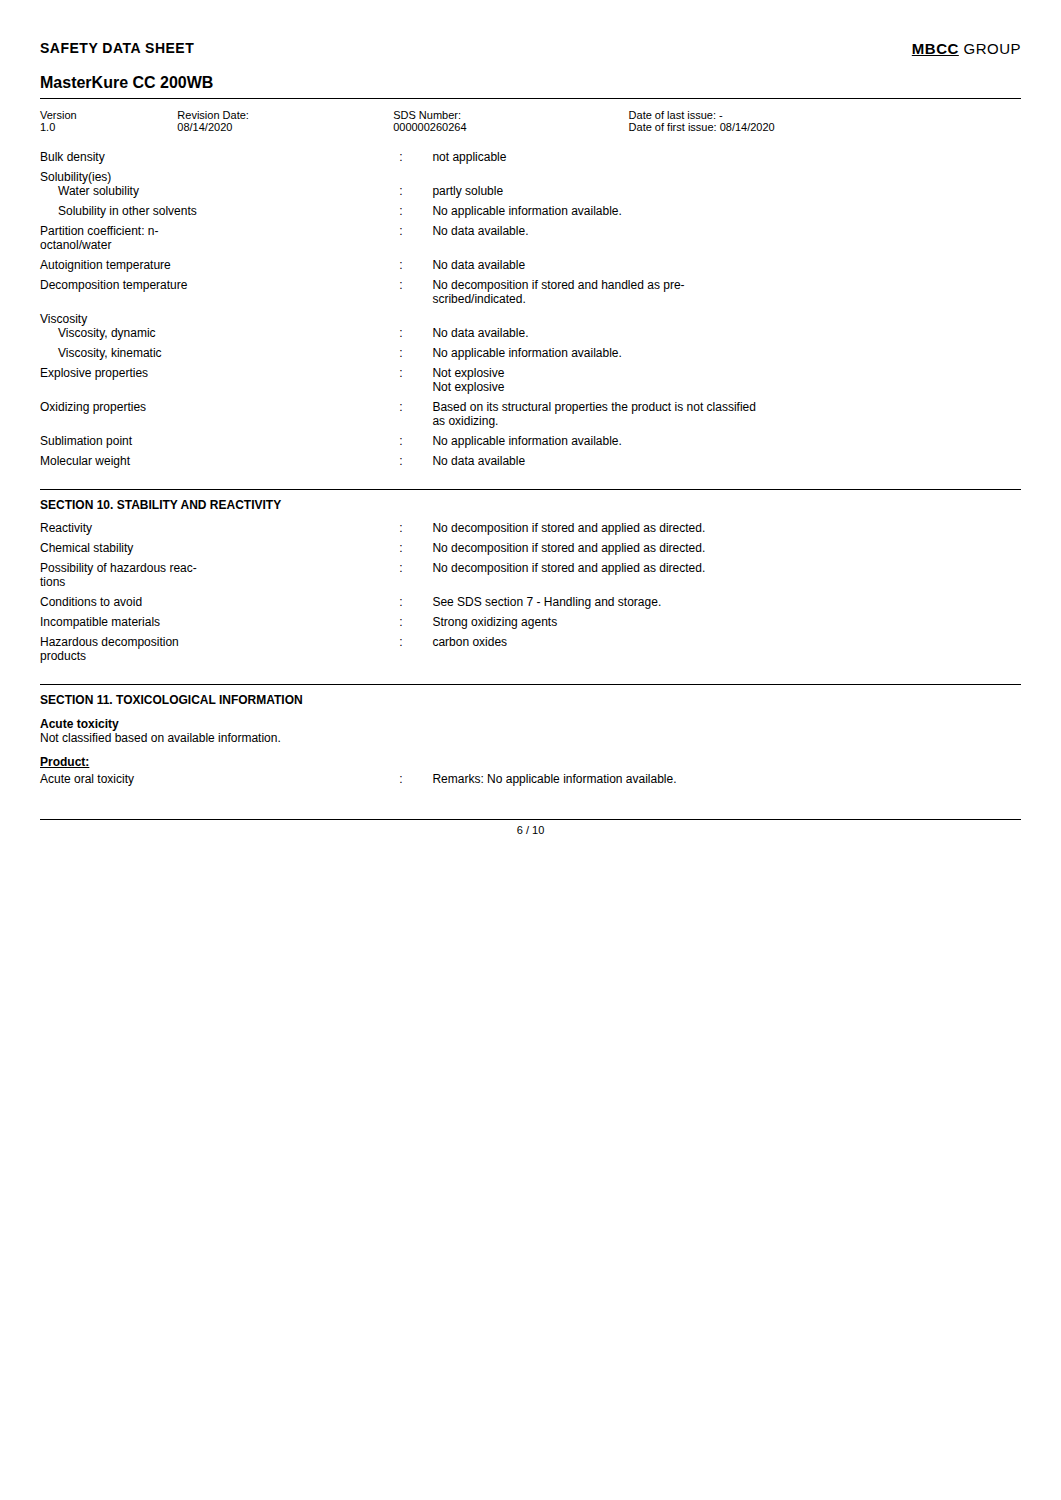SAFETY DATA SHEET
MBCC GROUP
MasterKure CC 200WB
| Version 1.0 | Revision Date: 08/14/2020 | SDS Number: 000000260264 | Date of last issue: - Date of first issue: 08/14/2020 |
| Bulk density | : | not applicable |
| Solubility(ies) Water solubility | : | partly soluble |
| Solubility in other solvents | : | No applicable information available. |
| Partition coefficient: n- octanol/water | : | No data available. |
| Autoignition temperature | : | No data available |
| Decomposition temperature | : | No decomposition if stored and handled as pre- scribed/indicated. |
| Viscosity Viscosity, dynamic | : | No data available. |
| Viscosity, kinematic | : | No applicable information available. |
| Explosive properties | : | Not explosive Not explosive |
| Oxidizing properties | : | Based on its structural properties the product is not classified as oxidizing. |
| Sublimation point | : | No applicable information available. |
| Molecular weight | : | No data available |
SECTION 10. STABILITY AND REACTIVITY
| Reactivity | : | No decomposition if stored and applied as directed. |
| Chemical stability | : | No decomposition if stored and applied as directed. |
| Possibility of hazardous reac- tions | : | No decomposition if stored and applied as directed. |
| Conditions to avoid | : | See SDS section 7 - Handling and storage. |
| Incompatible materials | : | Strong oxidizing agents |
| Hazardous decomposition products | : | carbon oxides |
SECTION 11. TOXICOLOGICAL INFORMATION
Acute toxicity
Not classified based on available information.
Product:
| Acute oral toxicity | : | Remarks: No applicable information available. |
6 / 10